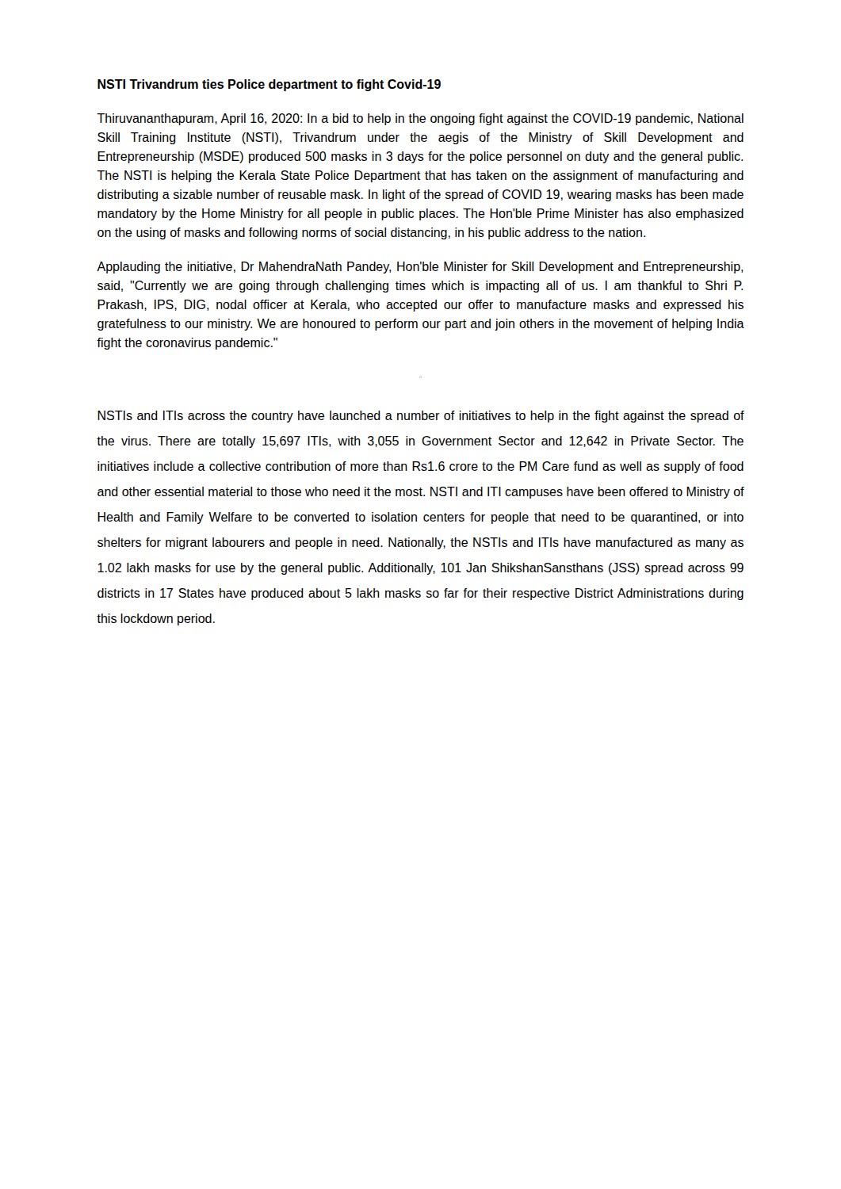NSTI Trivandrum ties Police department to fight Covid-19
Thiruvananthapuram, April 16, 2020: In a bid to help in the ongoing fight against the COVID-19 pandemic, National Skill Training Institute (NSTI), Trivandrum under the aegis of the Ministry of Skill Development and Entrepreneurship (MSDE) produced 500 masks in 3 days for the police personnel on duty and the general public. The NSTI is helping the Kerala State Police Department that has taken on the assignment of manufacturing and distributing a sizable number of reusable mask. In light of the spread of COVID 19, wearing masks has been made mandatory by the Home Ministry for all people in public places. The Hon'ble Prime Minister has also emphasized on the using of masks and following norms of social distancing, in his public address to the nation.
Applauding the initiative, Dr MahendraNath Pandey, Hon'ble Minister for Skill Development and Entrepreneurship, said, "Currently we are going through challenging times which is impacting all of us. I am thankful to Shri P. Prakash, IPS, DIG, nodal officer at Kerala, who accepted our offer to manufacture masks and expressed his gratefulness to our ministry. We are honoured to perform our part and join others in the movement of helping India fight the coronavirus pandemic."
NSTIs and ITIs across the country have launched a number of initiatives to help in the fight against the spread of the virus. There are totally 15,697 ITIs, with 3,055 in Government Sector and 12,642 in Private Sector. The initiatives include a collective contribution of more than Rs1.6 crore to the PM Care fund as well as supply of food and other essential material to those who need it the most. NSTI and ITI campuses have been offered to Ministry of Health and Family Welfare to be converted to isolation centers for people that need to be quarantined, or into shelters for migrant labourers and people in need. Nationally, the NSTIs and ITIs have manufactured as many as 1.02 lakh masks for use by the general public. Additionally, 101 Jan ShikshanSansthans (JSS) spread across 99 districts in 17 States have produced about 5 lakh masks so far for their respective District Administrations during this lockdown period.